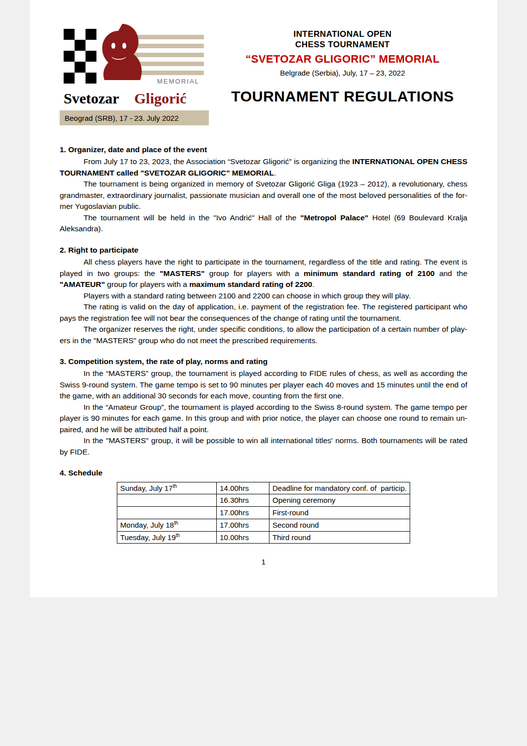MEMORIAL Svetozar Gligorić Beograd (SRB), 17 - 23. July 2022
INTERNATIONAL OPEN
CHESS TOURNAMENT
“SVETOZAR GLIGORIC” MEMORIAL
Belgrade (Serbia), July, 17 – 23, 2022
TOURNAMENT REGULATIONS
1. Organizer, date and place of the event
From July 17 to 23, 2023, the Association “Svetozar Gligorić” is organizing the INTERNATIONAL OPEN CHESS TOURNAMENT called "SVETOZAR GLIGORIC" MEMORIAL.
The tournament is being organized in memory of Svetozar Gligorić Gliga (1923 – 2012), a revolutionary, chess grandmaster, extraordinary journalist, passionate musician and overall one of the most beloved personalities of the former Yugoslavian public.
The tournament will be held in the "Ivo Andrić" Hall of the "Metropol Palace" Hotel (69 Boulevard Kralja Aleksandra).
2. Right to participate
All chess players have the right to participate in the tournament, regardless of the title and rating. The event is played in two groups: the "MASTERS" group for players with a minimum standard rating of 2100 and the "AMATEUR" group for players with a maximum standard rating of 2200.
Players with a standard rating between 2100 and 2200 can choose in which group they will play.
The rating is valid on the day of application, i.e. payment of the registration fee. The registered participant who pays the registration fee will not bear the consequences of the change of rating until the tournament.
The organizer reserves the right, under specific conditions, to allow the participation of a certain number of players in the "MASTERS" group who do not meet the prescribed requirements.
3. Competition system, the rate of play, norms and rating
In the “MASTERS” group, the tournament is played according to FIDE rules of chess, as well as according the Swiss 9-round system. The game tempo is set to 90 minutes per player each 40 moves and 15 minutes until the end of the game, with an additional 30 seconds for each move, counting from the first one.
In the “Amateur Group”, the tournament is played according to the Swiss 8-round system. The game tempo per player is 90 minutes for each game. In this group and with prior notice, the player can choose one round to remain unpaired, and he will be attributed half a point.
In the "MASTERS" group, it will be possible to win all international titles' norms. Both tournaments will be rated by FIDE.
4. Schedule
| Sunday, July 17 th | 14.00hrs | Deadline for mandatory conf. of particip. |
| | 16.30hrs | Opening ceremony |
| | 17.00hrs | First-round |
| Monday, July 18 th | 17.00hrs | Second round |
| Tuesday, July 19 th | 10.00hrs | Third round |
1